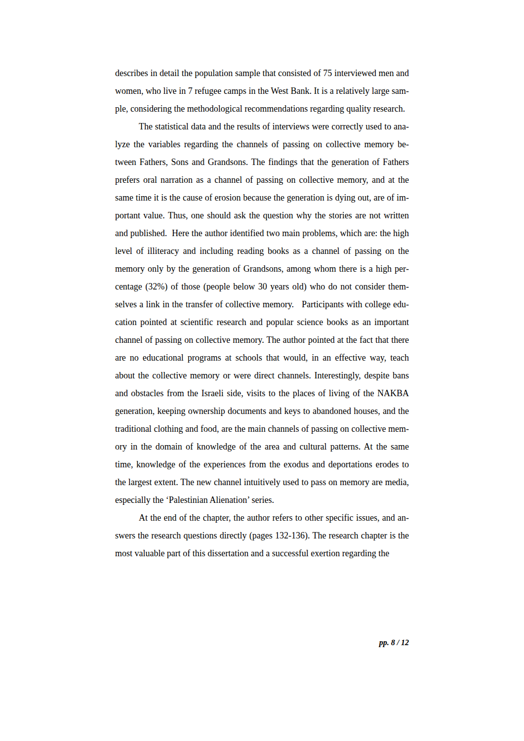describes in detail the population sample that consisted of 75 interviewed men and women, who live in 7 refugee camps in the West Bank. It is a relatively large sample, considering the methodological recommendations regarding quality research.
The statistical data and the results of interviews were correctly used to analyze the variables regarding the channels of passing on collective memory between Fathers, Sons and Grandsons. The findings that the generation of Fathers prefers oral narration as a channel of passing on collective memory, and at the same time it is the cause of erosion because the generation is dying out, are of important value. Thus, one should ask the question why the stories are not written and published. Here the author identified two main problems, which are: the high level of illiteracy and including reading books as a channel of passing on the memory only by the generation of Grandsons, among whom there is a high percentage (32%) of those (people below 30 years old) who do not consider themselves a link in the transfer of collective memory. Participants with college education pointed at scientific research and popular science books as an important channel of passing on collective memory. The author pointed at the fact that there are no educational programs at schools that would, in an effective way, teach about the collective memory or were direct channels. Interestingly, despite bans and obstacles from the Israeli side, visits to the places of living of the NAKBA generation, keeping ownership documents and keys to abandoned houses, and the traditional clothing and food, are the main channels of passing on collective memory in the domain of knowledge of the area and cultural patterns. At the same time, knowledge of the experiences from the exodus and deportations erodes to the largest extent. The new channel intuitively used to pass on memory are media, especially the ‘Palestinian Alienation’ series.
At the end of the chapter, the author refers to other specific issues, and answers the research questions directly (pages 132-136). The research chapter is the most valuable part of this dissertation and a successful exertion regarding the
pp. 8 / 12